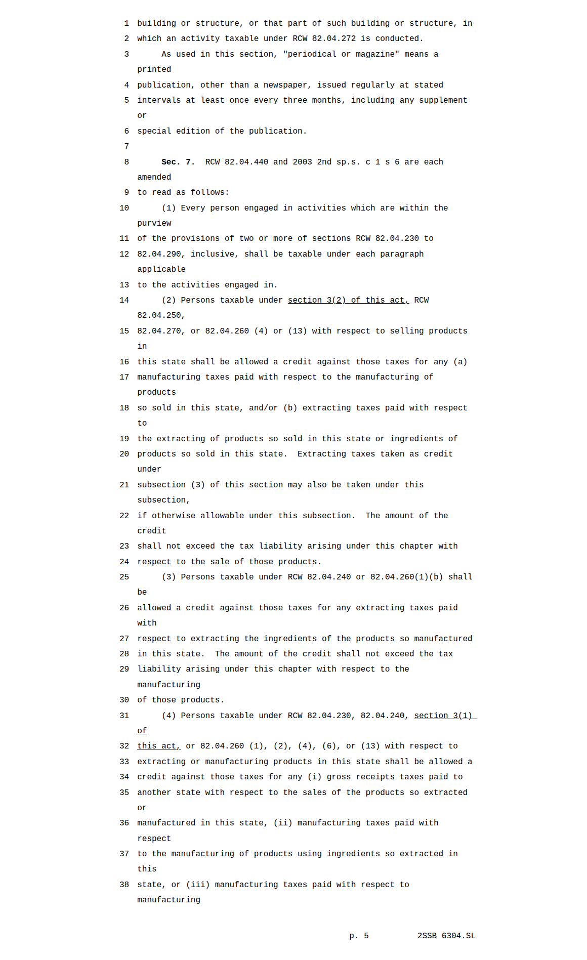building or structure, or that part of such building or structure, in
which an activity taxable under RCW 82.04.272 is conducted.
As used in this section, "periodical or magazine" means a printed
publication, other than a newspaper, issued regularly at stated
intervals at least once every three months, including any supplement or
special edition of the publication.
Sec. 7. RCW 82.04.440 and 2003 2nd sp.s. c 1 s 6 are each amended
to read as follows:
(1) Every person engaged in activities which are within the purview
of the provisions of two or more of sections RCW 82.04.230 to
82.04.290, inclusive, shall be taxable under each paragraph applicable
to the activities engaged in.
(2) Persons taxable under section 3(2) of this act, RCW 82.04.250,
82.04.270, or 82.04.260 (4) or (13) with respect to selling products in
this state shall be allowed a credit against those taxes for any (a)
manufacturing taxes paid with respect to the manufacturing of products
so sold in this state, and/or (b) extracting taxes paid with respect to
the extracting of products so sold in this state or ingredients of
products so sold in this state. Extracting taxes taken as credit under
subsection (3) of this section may also be taken under this subsection,
if otherwise allowable under this subsection. The amount of the credit
shall not exceed the tax liability arising under this chapter with
respect to the sale of those products.
(3) Persons taxable under RCW 82.04.240 or 82.04.260(1)(b) shall be
allowed a credit against those taxes for any extracting taxes paid with
respect to extracting the ingredients of the products so manufactured
in this state. The amount of the credit shall not exceed the tax
liability arising under this chapter with respect to the manufacturing
of those products.
(4) Persons taxable under RCW 82.04.230, 82.04.240, section 3(1) of
this act, or 82.04.260 (1), (2), (4), (6), or (13) with respect to
extracting or manufacturing products in this state shall be allowed a
credit against those taxes for any (i) gross receipts taxes paid to
another state with respect to the sales of the products so extracted or
manufactured in this state, (ii) manufacturing taxes paid with respect
to the manufacturing of products using ingredients so extracted in this
state, or (iii) manufacturing taxes paid with respect to manufacturing
p. 5 2SSB 6304.SL